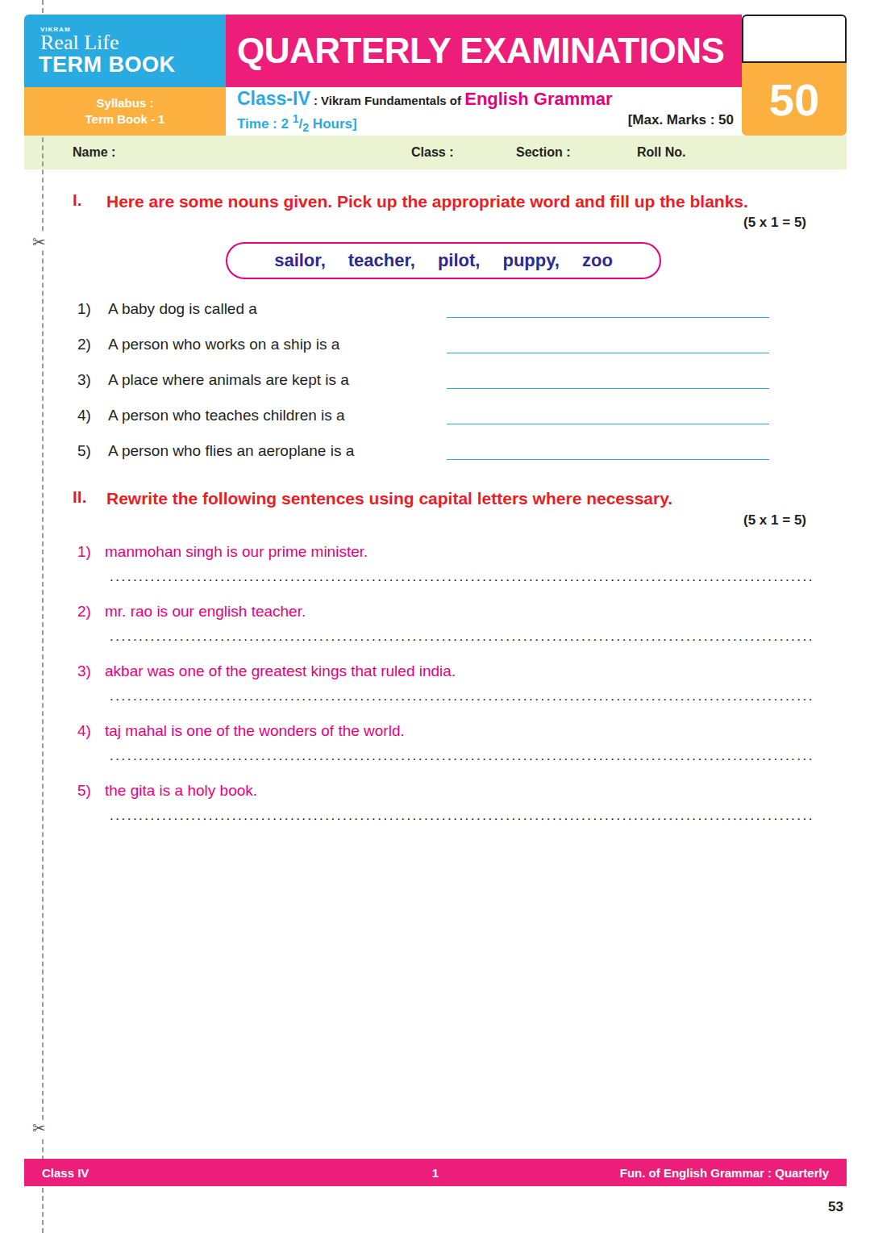✂
✂
VIKRAM
Real Life
TERM BOOK
Syllabus :
Term Book - 1
QUARTERLY EXAMINATIONS
Class-IV : Vikram Fundamentals of English Grammar
Time : 2 1/2 Hours] [Max. Marks : 50
50
Name :
Class :
Section :
Roll No.
I.
Here are some nouns given. Pick up the appropriate word and fill up the blanks.
(5 x 1 = 5)
sailor, teacher, pilot, puppy, zoo
1) A baby dog is called a
2) A person who works on a ship is a
3) A place where animals are kept is a
4) A person who teaches children is a
5) A person who flies an aeroplane is a
II.
Rewrite the following sentences using capital letters where necessary.
(5 x 1 = 5)
1) manmohan singh is our prime minister.
..........................................................................................................................
2) mr. rao is our english teacher.
..........................................................................................................................
3) akbar was one of the greatest kings that ruled india.
..........................................................................................................................
4) taj mahal is one of the wonders of the world.
..........................................................................................................................
5) the gita is a holy book.
..........................................................................................................................
Class IV
1
Fun. of English Grammar : Quarterly
53